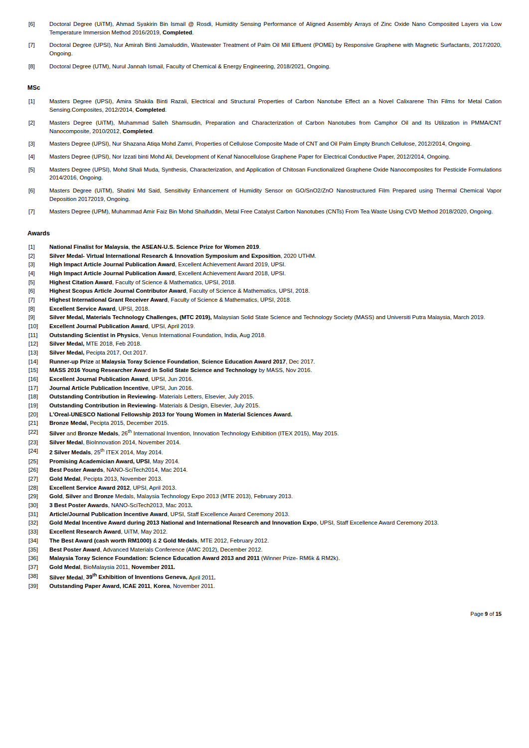[6] Doctoral Degree (UiTM), Ahmad Syakirin Bin Ismail @ Rosdi, Humidity Sensing Performance of Aligned Assembly Arrays of Zinc Oxide Nano Composited Layers via Low Temperature Immersion Method 2016/2019, Completed.
[7] Doctoral Degree (UPSI), Nur Amirah Binti Jamaluddin, Wastewater Treatment of Palm Oil Mill Effluent (POME) by Responsive Graphene with Magnetic Surfactants, 2017/2020, Ongoing.
[8] Doctoral Degree (UTM), Nurul Jannah Ismail, Faculty of Chemical & Energy Engineering, 2018/2021, Ongoing.
MSc
[1] Masters Degree (UPSI), Amira Shakila Binti Razali, Electrical and Structural Properties of Carbon Nanotube Effect an a Novel Calixarene Thin Films for Metal Cation Sensing.Composites, 2012/2014, Completed.
[2] Masters Degree (UiTM), Muhammad Salleh Shamsudin, Preparation and Characterization of Carbon Nanotubes from Camphor Oil and Its Utilization in PMMA/CNT Nanocomposite, 2010/2012, Completed.
[3] Masters Degree (UPSI), Nur Shazana Atiqa Mohd Zamri, Properties of Cellulose Composite Made of CNT and Oil Palm Empty Brunch Cellulose, 2012/2014, Ongoing.
[4] Masters Degree (UPSI), Nor Izzati binti Mohd Ali, Development of Kenaf Nanocellulose Graphene Paper for Electrical Conductive Paper, 2012/2014, Ongoing.
[5] Masters Degree (UPSI), Mohd Shali Muda, Synthesis, Characterization, and Application of Chitosan Functionalized Graphene Oxide Nanocomposites for Pesticide Formulations 2014/2016, Ongoing.
[6] Masters Degree (UiTM), Shatini Md Said, Sensitivity Enhancement of Humidity Sensor on GO/SnO2/ZnO Nanostructured Film Prepared using Thermal Chemical Vapor Deposition 20172019, Ongoing.
[7] Masters Degree (UPM), Muhammad Amir Faiz Bin Mohd Shaifuddin, Metal Free Catalyst Carbon Nanotubes (CNTs) From Tea Waste Using CVD Method 2018/2020, Ongoing.
Awards
[1] National Finalist for Malaysia, the ASEAN-U.S. Science Prize for Women 2019.
[2] Silver Medal- Virtual International Research & Innovation Symposium and Exposition, 2020 UTHM.
[3] High Impact Article Journal Publication Award, Excellent Achievement Award 2019, UPSI.
[4] High Impact Article Journal Publication Award, Excellent Achievement Award 2018, UPSI.
[5] Highest Citation Award, Faculty of Science & Mathematics, UPSI, 2018.
[6] Highest Scopus Article Journal Contributor Award, Faculty of Science & Mathematics, UPSI, 2018.
[7] Highest International Grant Receiver Award, Faculty of Science & Mathematics, UPSI, 2018.
[8] Excellent Service Award, UPSI, 2018.
[9] Silver Medal, Materials Technology Challenges, (MTC 2019), Malaysian Solid State Science and Technology Society (MASS) and Universiti Putra Malaysia, March 2019.
[10] Excellent Journal Publication Award, UPSI, April 2019.
[11] Outstanding Scientist in Physics, Venus International Foundation, India, Aug 2018.
[12] Silver Medal, MTE 2018, Feb 2018.
[13] Silver Medal, Pecipta 2017, Oct 2017.
[14] Runner-up Prize at Malaysia Toray Science Foundation, Science Education Award 2017, Dec 2017.
[15] MASS 2016 Young Researcher Award in Solid State Science and Technology by MASS, Nov 2016.
[16] Excellent Journal Publication Award, UPSI, Jun 2016.
[17] Journal Article Publication Incentive, UPSI, Jun 2016.
[18] Outstanding Contribution in Reviewing- Materials Letters, Elsevier, July 2015.
[19] Outstanding Contribution in Reviewing- Materials & Design, Elsevier, July 2015.
[20] L'Oreal-UNESCO National Fellowship 2013 for Young Women in Material Sciences Award.
[21] Bronze Medal, Pecipta 2015, December 2015.
[22] Silver and Bronze Medals, 26th International Invention, Innovation Technology Exhibition (ITEX 2015), May 2015.
[23] Silver Medal, BioInnovation 2014, November 2014.
[24] 2 Silver Medals, 25th ITEX 2014, May 2014.
[25] Promising Academician Award, UPSI, May 2014.
[26] Best Poster Awards, NANO-SciTech2014, Mac 2014.
[27] Gold Medal, Pecipta 2013, November 2013.
[28] Excellent Service Award 2012, UPSI, April 2013.
[29] Gold, Silver and Bronze Medals, Malaysia Technology Expo 2013 (MTE 2013), February 2013.
[30] 3 Best Poster Awards, NANO-SciTech2013, Mac 2013.
[31] Article/Journal Publication Incentive Award, UPSI, Staff Excellence Award Ceremony 2013.
[32] Gold Medal Incentive Award during 2013 National and International Research and Innovation Expo, UPSI, Staff Excellence Award Ceremony 2013.
[33] Excellent Research Award, UiTM, May 2012.
[34] The Best Award (cash worth RM1000) & 2 Gold Medals, MTE 2012, February 2012.
[35] Best Poster Award, Advanced Materials Conference (AMC 2012), December 2012.
[36] Malaysia Toray Science Foundation: Science Education Award 2013 and 2011 (Winner Prize- RM6k & RM2k).
[37] Gold Medal, BioMalaysia 2011, November 2011.
[38] Silver Medal, 39th Exhibition of Inventions Geneva, April 2011.
[39] Outstanding Paper Award, ICAE 2011, Korea, November 2011.
Page 9 of 15